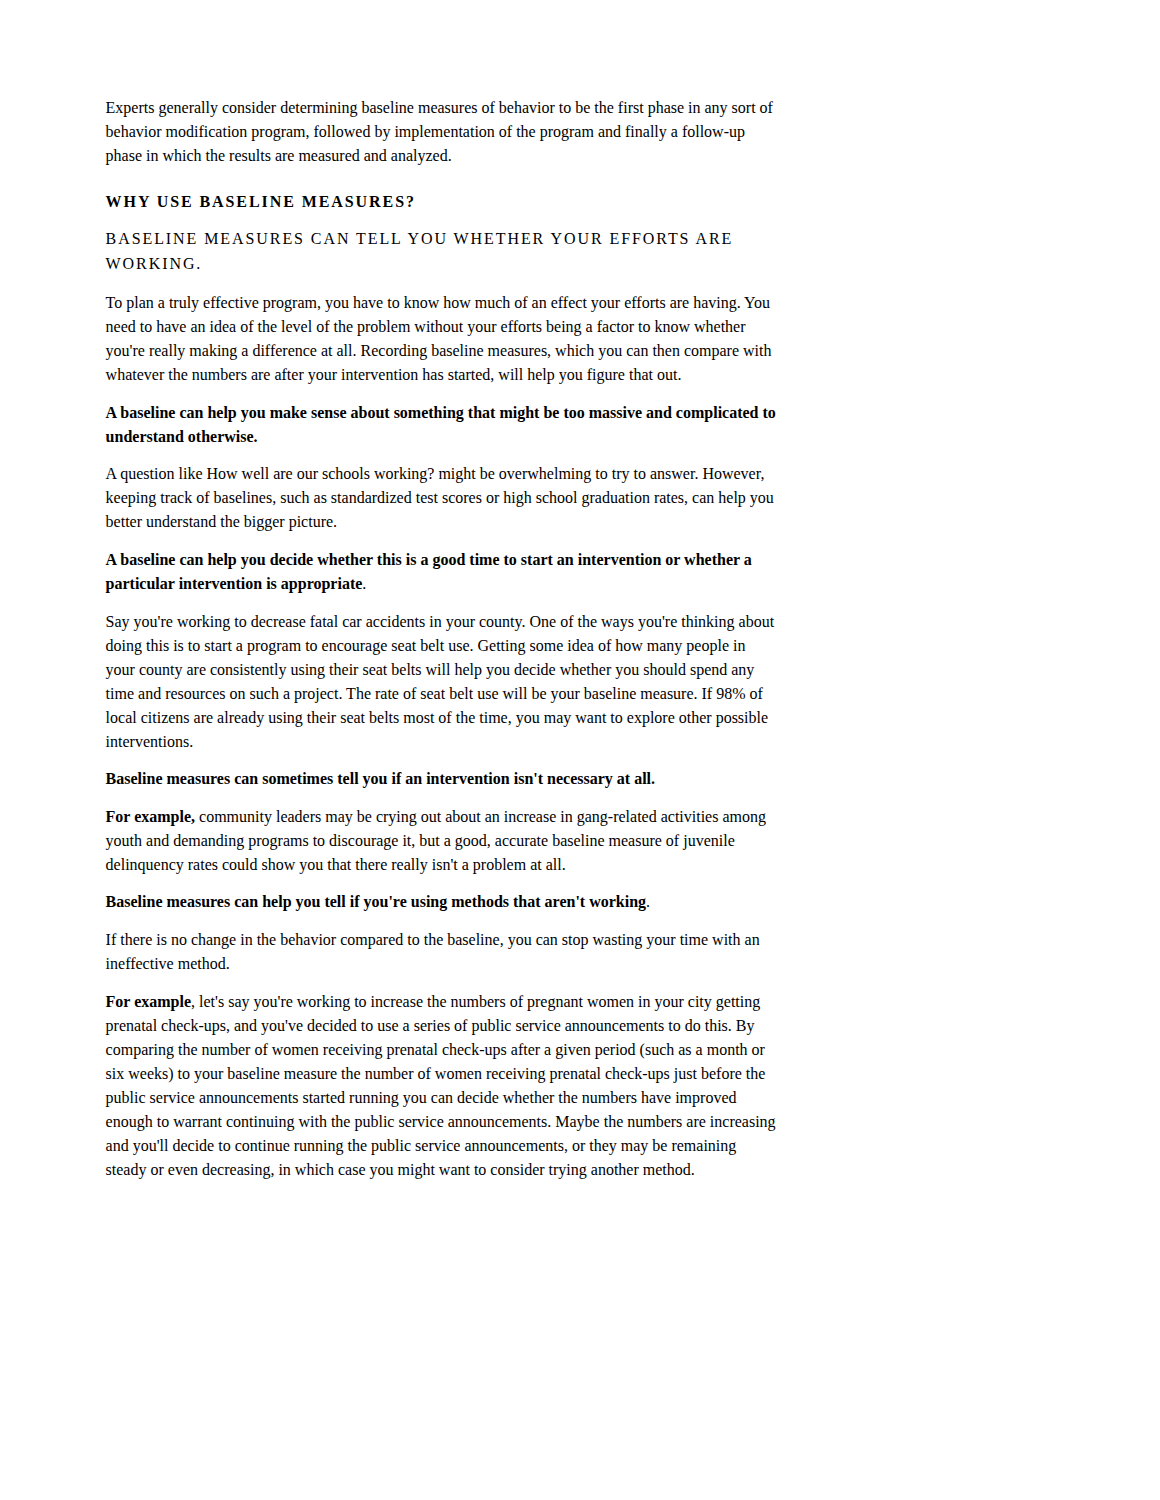Experts generally consider determining baseline measures of behavior to be the first phase in any sort of behavior modification program, followed by implementation of the program and finally a follow-up phase in which the results are measured and analyzed.
WHY USE BASELINE MEASURES?
BASELINE MEASURES CAN TELL YOU WHETHER YOUR EFFORTS ARE WORKING.
To plan a truly effective program, you have to know how much of an effect your efforts are having. You need to have an idea of the level of the problem without your efforts being a factor to know whether you're really making a difference at all. Recording baseline measures, which you can then compare with whatever the numbers are after your intervention has started, will help you figure that out.
A baseline can help you make sense about something that might be too massive and complicated to understand otherwise.
A question like How well are our schools working? might be overwhelming to try to answer. However, keeping track of baselines, such as standardized test scores or high school graduation rates, can help you better understand the bigger picture.
A baseline can help you decide whether this is a good time to start an intervention or whether a particular intervention is appropriate.
Say you're working to decrease fatal car accidents in your county. One of the ways you're thinking about doing this is to start a program to encourage seat belt use. Getting some idea of how many people in your county are consistently using their seat belts will help you decide whether you should spend any time and resources on such a project. The rate of seat belt use will be your baseline measure. If 98% of local citizens are already using their seat belts most of the time, you may want to explore other possible interventions.
Baseline measures can sometimes tell you if an intervention isn't necessary at all.
For example, community leaders may be crying out about an increase in gang-related activities among youth and demanding programs to discourage it, but a good, accurate baseline measure of juvenile delinquency rates could show you that there really isn't a problem at all.
Baseline measures can help you tell if you're using methods that aren't working.
If there is no change in the behavior compared to the baseline, you can stop wasting your time with an ineffective method.
For example, let's say you're working to increase the numbers of pregnant women in your city getting prenatal check-ups, and you've decided to use a series of public service announcements to do this. By comparing the number of women receiving prenatal check-ups after a given period (such as a month or six weeks) to your baseline measure the number of women receiving prenatal check-ups just before the public service announcements started running you can decide whether the numbers have improved enough to warrant continuing with the public service announcements. Maybe the numbers are increasing and you'll decide to continue running the public service announcements, or they may be remaining steady or even decreasing, in which case you might want to consider trying another method.